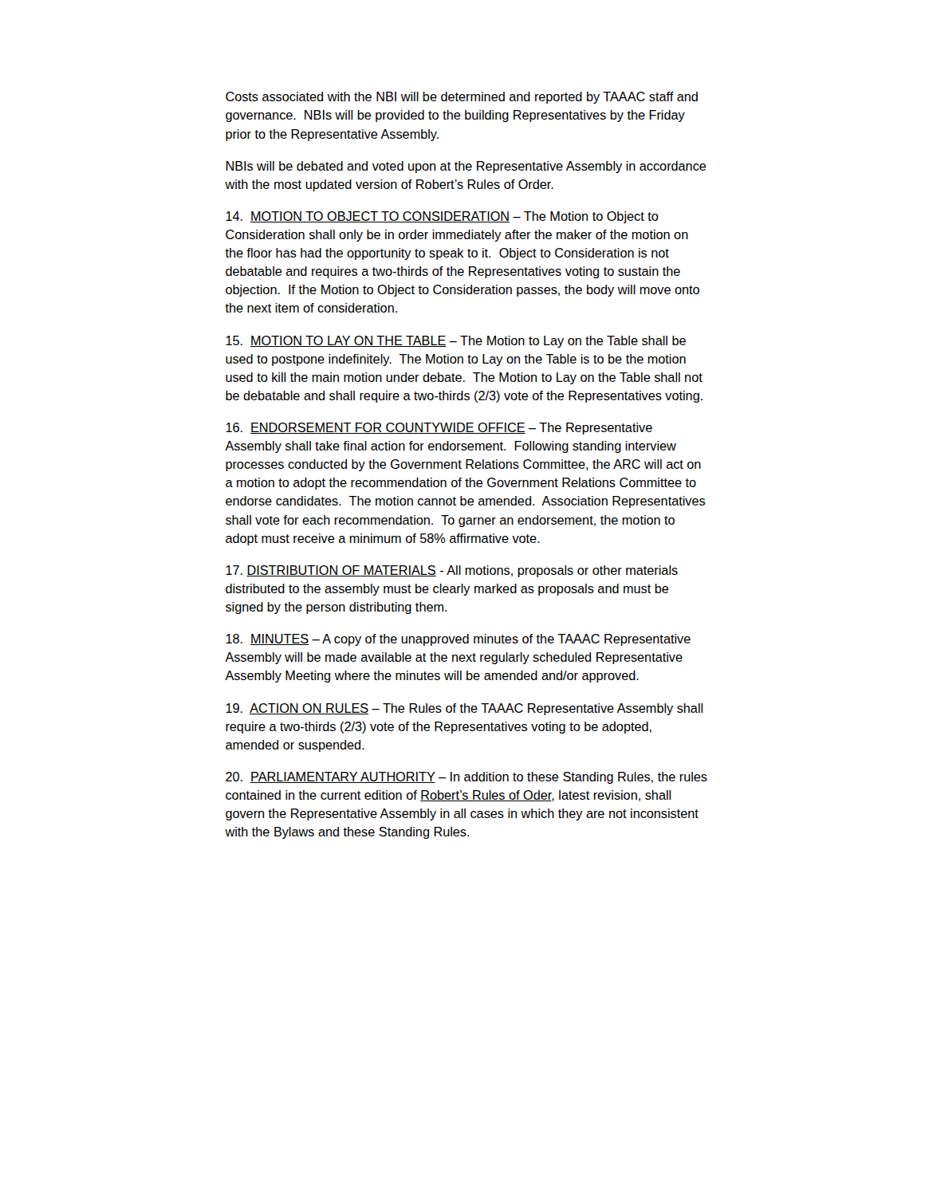Costs associated with the NBI will be determined and reported by TAAAC staff and governance. NBIs will be provided to the building Representatives by the Friday prior to the Representative Assembly.
NBIs will be debated and voted upon at the Representative Assembly in accordance with the most updated version of Robert’s Rules of Order.
14. MOTION TO OBJECT TO CONSIDERATION – The Motion to Object to Consideration shall only be in order immediately after the maker of the motion on the floor has had the opportunity to speak to it. Object to Consideration is not debatable and requires a two-thirds of the Representatives voting to sustain the objection. If the Motion to Object to Consideration passes, the body will move onto the next item of consideration.
15. MOTION TO LAY ON THE TABLE – The Motion to Lay on the Table shall be used to postpone indefinitely. The Motion to Lay on the Table is to be the motion used to kill the main motion under debate. The Motion to Lay on the Table shall not be debatable and shall require a two-thirds (2/3) vote of the Representatives voting.
16. ENDORSEMENT FOR COUNTYWIDE OFFICE – The Representative Assembly shall take final action for endorsement. Following standing interview processes conducted by the Government Relations Committee, the ARC will act on a motion to adopt the recommendation of the Government Relations Committee to endorse candidates. The motion cannot be amended. Association Representatives shall vote for each recommendation. To garner an endorsement, the motion to adopt must receive a minimum of 58% affirmative vote.
17. DISTRIBUTION OF MATERIALS - All motions, proposals or other materials distributed to the assembly must be clearly marked as proposals and must be signed by the person distributing them.
18. MINUTES – A copy of the unapproved minutes of the TAAAC Representative Assembly will be made available at the next regularly scheduled Representative Assembly Meeting where the minutes will be amended and/or approved.
19. ACTION ON RULES – The Rules of the TAAAC Representative Assembly shall require a two-thirds (2/3) vote of the Representatives voting to be adopted, amended or suspended.
20. PARLIAMENTARY AUTHORITY – In addition to these Standing Rules, the rules contained in the current edition of Robert’s Rules of Oder, latest revision, shall govern the Representative Assembly in all cases in which they are not inconsistent with the Bylaws and these Standing Rules.